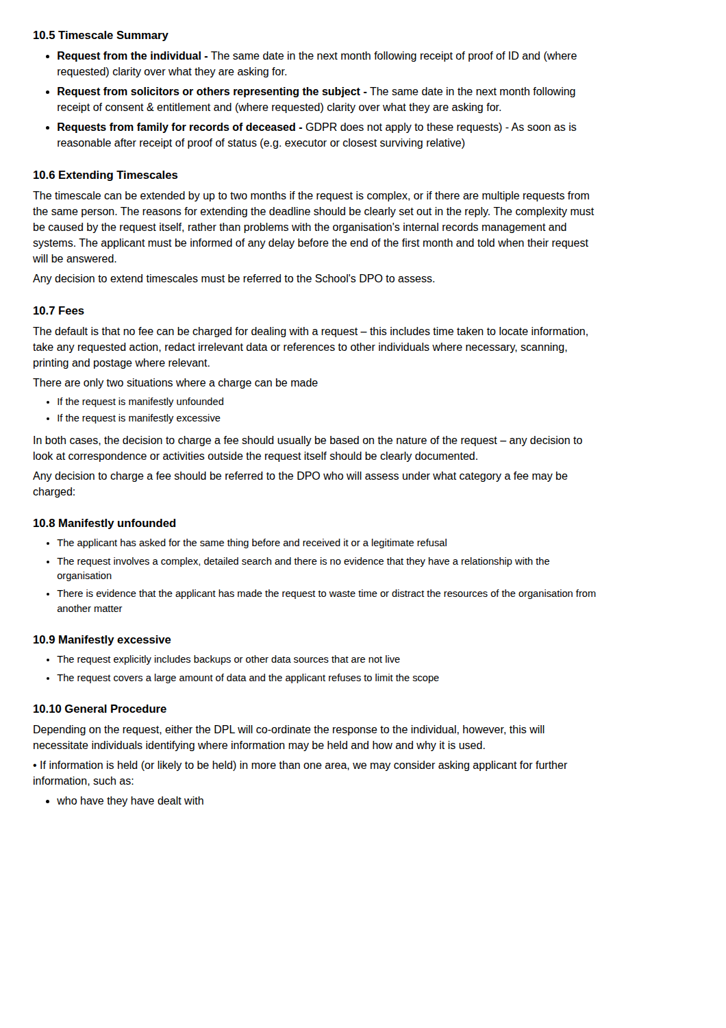10.5 Timescale Summary
Request from the individual - The same date in the next month following receipt of proof of ID and (where requested) clarity over what they are asking for.
Request from solicitors or others representing the subject - The same date in the next month following receipt of consent & entitlement and (where requested) clarity over what they are asking for.
Requests from family for records of deceased - GDPR does not apply to these requests) - As soon as is reasonable after receipt of proof of status (e.g. executor or closest surviving relative)
10.6 Extending Timescales
The timescale can be extended by up to two months if the request is complex, or if there are multiple requests from the same person. The reasons for extending the deadline should be clearly set out in the reply. The complexity must be caused by the request itself, rather than problems with the organisation's internal records management and systems. The applicant must be informed of any delay before the end of the first month and told when their request will be answered.
Any decision to extend timescales must be referred to the School's DPO to assess.
10.7 Fees
The default is that no fee can be charged for dealing with a request – this includes time taken to locate information, take any requested action, redact irrelevant data or references to other individuals where necessary, scanning, printing and postage where relevant.
There are only two situations where a charge can be made
If the request is manifestly unfounded
If the request is manifestly excessive
In both cases, the decision to charge a fee should usually be based on the nature of the request – any decision to look at correspondence or activities outside the request itself should be clearly documented.
Any decision to charge a fee should be referred to the DPO who will assess under what category a fee may be charged:
10.8 Manifestly unfounded
The applicant has asked for the same thing before and received it or a legitimate refusal
The request involves a complex, detailed search and there is no evidence that they have a relationship with the organisation
There is evidence that the applicant has made the request to waste time or distract the resources of the organisation from another matter
10.9 Manifestly excessive
The request explicitly includes backups or other data sources that are not live
The request covers a large amount of data and the applicant refuses to limit the scope
10.10 General Procedure
Depending on the request, either the DPL will co-ordinate the response to the individual, however, this will necessitate individuals identifying where information may be held and how and why it is used.
• If information is held (or likely to be held) in more than one area, we may consider asking applicant for further information, such as:
who have they have dealt with